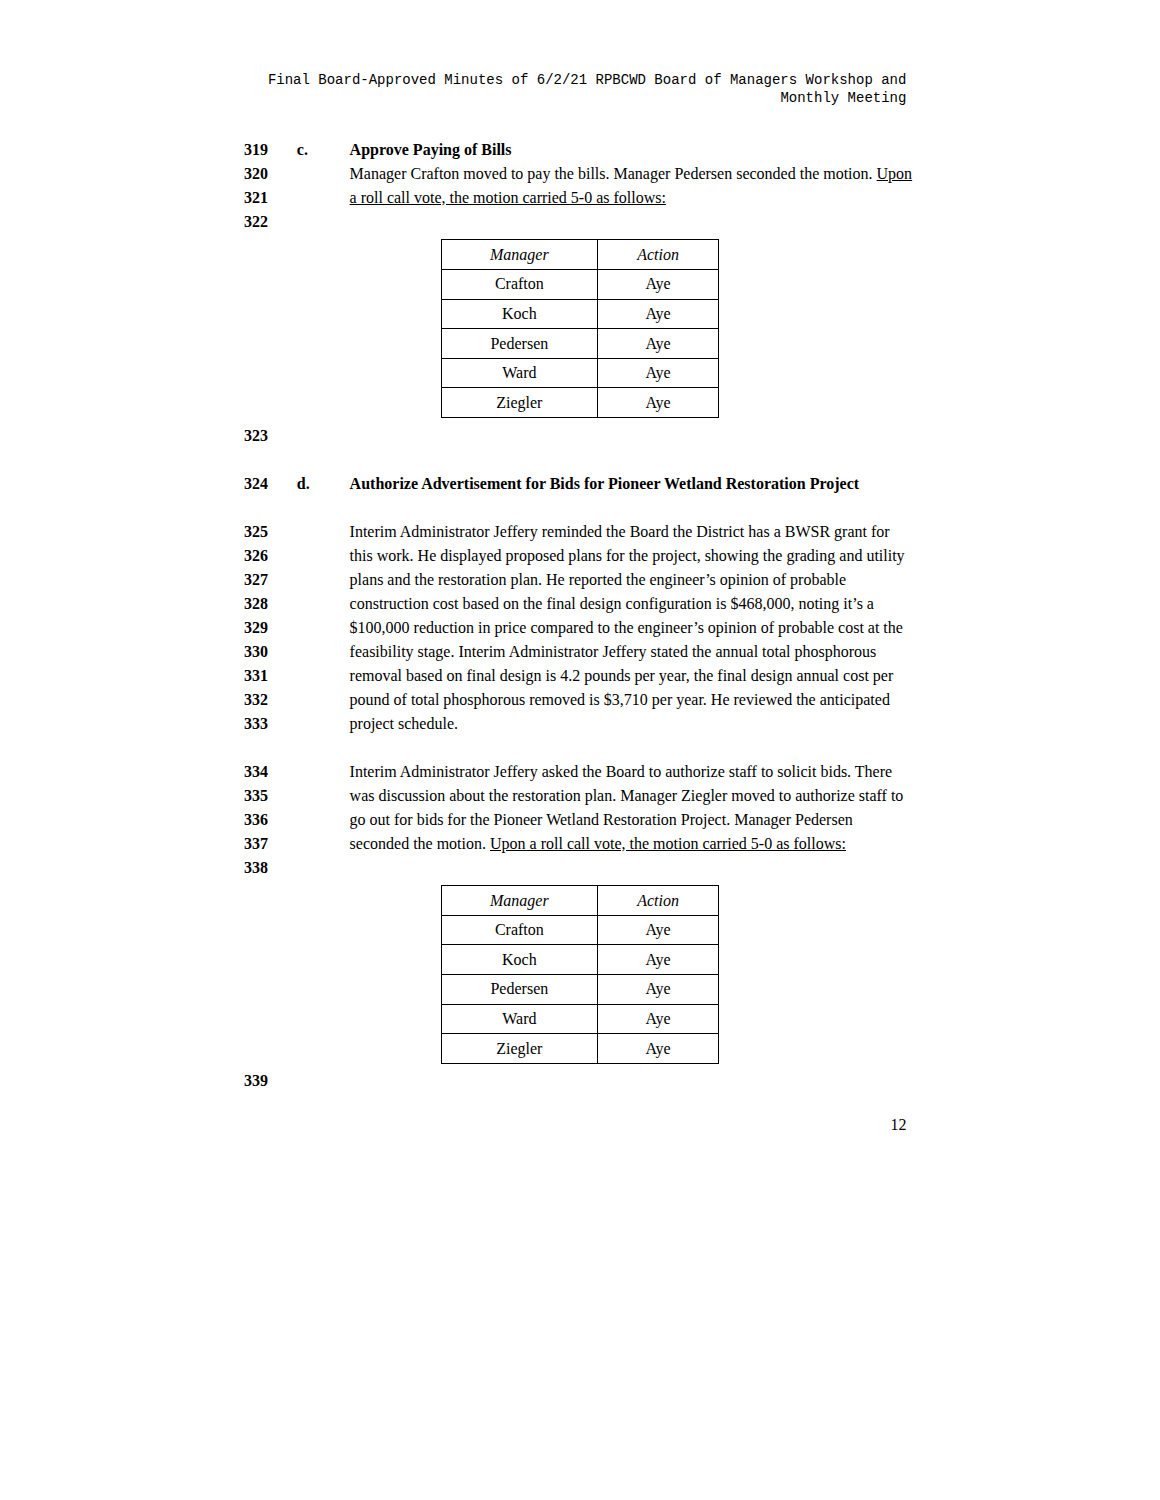Final Board-Approved Minutes of 6/2/21 RPBCWD Board of Managers Workshop and
Monthly Meeting
| 319 | c. | Approve Paying of Bills |
| 320 | | Manager Crafton moved to pay the bills. Manager Pedersen seconded the motion. Upon |
| 321 | | a roll call vote, the motion carried 5-0 as follows: |
| 322 | | |
| Manager | Action |
| --- | --- |
| Crafton | Aye |
| Koch | Aye |
| Pedersen | Aye |
| Ward | Aye |
| Ziegler | Aye |
| 323 | | |
| 324 | d. | Authorize Advertisement for Bids for Pioneer Wetland Restoration Project |
| 325 | | Interim Administrator Jeffery reminded the Board the District has a BWSR grant for |
| 326 | | this work. He displayed proposed plans for the project, showing the grading and utility |
| 327 | | plans and the restoration plan. He reported the engineer’s opinion of probable |
| 328 | | construction cost based on the final design configuration is $468,000, noting it’s a |
| 329 | | $100,000 reduction in price compared to the engineer’s opinion of probable cost at the |
| 330 | | feasibility stage. Interim Administrator Jeffery stated the annual total phosphorous |
| 331 | | removal based on final design is 4.2 pounds per year, the final design annual cost per |
| 332 | | pound of total phosphorous removed is $3,710 per year. He reviewed the anticipated |
| 333 | | project schedule. |
| 334 | | Interim Administrator Jeffery asked the Board to authorize staff to solicit bids. There |
| 335 | | was discussion about the restoration plan. Manager Ziegler moved to authorize staff to |
| 336 | | go out for bids for the Pioneer Wetland Restoration Project. Manager Pedersen |
| 337 | | seconded the motion. Upon a roll call vote, the motion carried 5-0 as follows: |
| 338 | | |
| Manager | Action |
| --- | --- |
| Crafton | Aye |
| Koch | Aye |
| Pedersen | Aye |
| Ward | Aye |
| Ziegler | Aye |
| 339 | | |
12